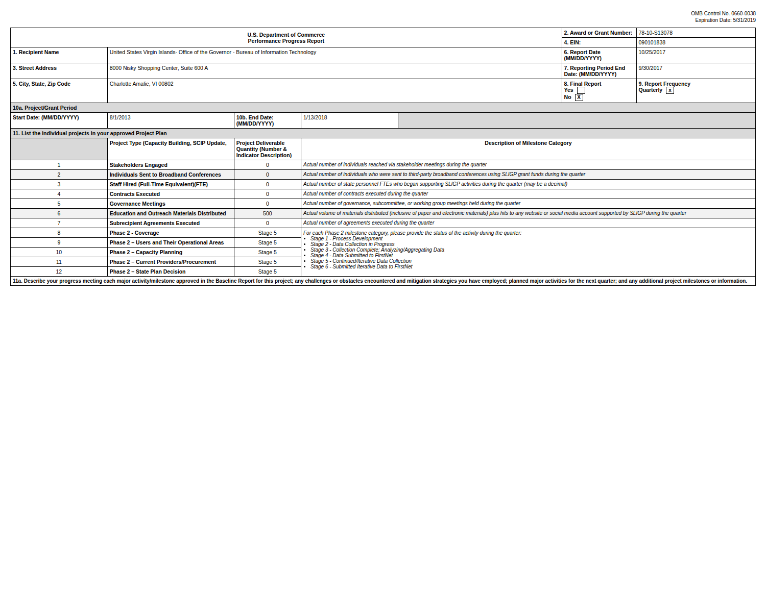OMB Control No. 0660-0038
Expiration Date: 5/31/2019
| U.S. Department of Commerce Performance Progress Report | 2. Award or Grant Number: | 78-10-S13078 |
| 4. EIN: | 090101838 |
| 1. Recipient Name | United States Virgin Islands- Office of the Governor - Bureau of Information Technology | 6. Report Date (MM/DD/YYYY) | 10/25/2017 |
| 3. Street Address | 8000 Nisky Shopping Center, Suite 600 A | 7. Reporting Period End Date: (MM/DD/YYYY) | 9/30/2017 |
| 5. City, State, Zip Code | Charlotte Amalie, VI 00802 | 8. Final Report Yes No X | 9. Report Frequency Quarterly x |
| 10a. Project/Grant Period |
| Start Date: (MM/DD/YYYY) | 8/1/2013 | 10b. End Date: (MM/DD/YYYY) | 1/13/2018 | |
| 11. List the individual projects in your approved Project Plan |
| | Project Type (Capacity Building, SCIP Update, | Project Deliverable Quantity (Number & Indicator Description) | Description of Milestone Category |
| 1 | Stakeholders Engaged | 0 | Actual number of individuals reached via stakeholder meetings during the quarter |
| 2 | Individuals Sent to Broadband Conferences | 0 | Actual number of individuals who were sent to third-party broadband conferences using SLIGP grant funds during the quarter |
| 3 | Staff Hired (Full-Time Equivalent)(FTE) | 0 | Actual number of state personnel FTEs who began supporting SLIGP activities during the quarter (may be a decimal) |
| 4 | Contracts Executed | 0 | Actual number of contracts executed during the quarter |
| 5 | Governance Meetings | 0 | Actual number of governance, subcommittee, or working group meetings held during the quarter |
| 6 | Education and Outreach Materials Distributed | 500 | Actual volume of materials distributed (inclusive of paper and electronic materials) plus hits to any website or social media account supported by SLIGP during the quarter |
| 7 | Subrecipient Agreements Executed | 0 | Actual number of agreements executed during the quarter |
| 8 | Phase 2 - Coverage | Stage 5 | For each Phase 2 milestone category, please provide the status of the activity during the quarter: Stage 1 - Process Development Stage 2 - Data Collection in Progress Stage 3 - Collection Complete; Analyzing/Aggregating Data Stage 4 - Data Submitted to FirstNet Stage 5 - Continued/Iterative Data Collection Stage 6 - Submitted Iterative Data to FirstNet |
| 9 | Phase 2 – Users and Their Operational Areas | Stage 5 |
| 10 | Phase 2 – Capacity Planning | Stage 5 |
| 11 | Phase 2 – Current Providers/Procurement | Stage 5 |
| 12 | Phase 2 – State Plan Decision | Stage 5 |
| 11a. Describe your progress meeting each major activity/milestone approved in the Baseline Report for this project; any challenges or obstacles encountered and mitigation strategies you have employed; planned major activities for the next quarter; and any additional project milestones or information. |